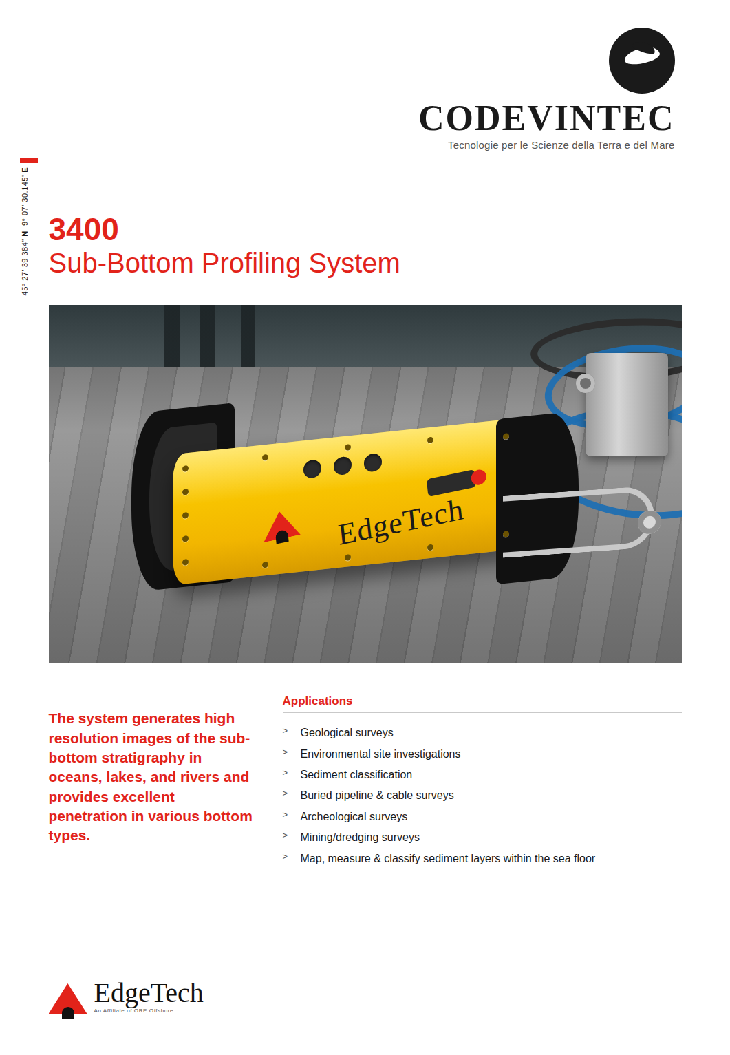45° 27' 39.384" N 9° 07' 30.145' E
CODEVINTEC
Tecnologie per le Scienze della Terra e del Mare
3400Sub-Bottom Profiling System
EdgeTech
The system generates high resolution images of the sub-bottom stratigraphy in oceans, lakes, and rivers and provides excellent penetration in various bottom types.
Applications
Geological surveys
Environmental site investigations
Sediment classification
Buried pipeline & cable surveys
Archeological surveys
Mining/dredging surveys
Map, measure & classify sediment layers within the sea floor
EdgeTech
An Affiliate of ORE Offshore